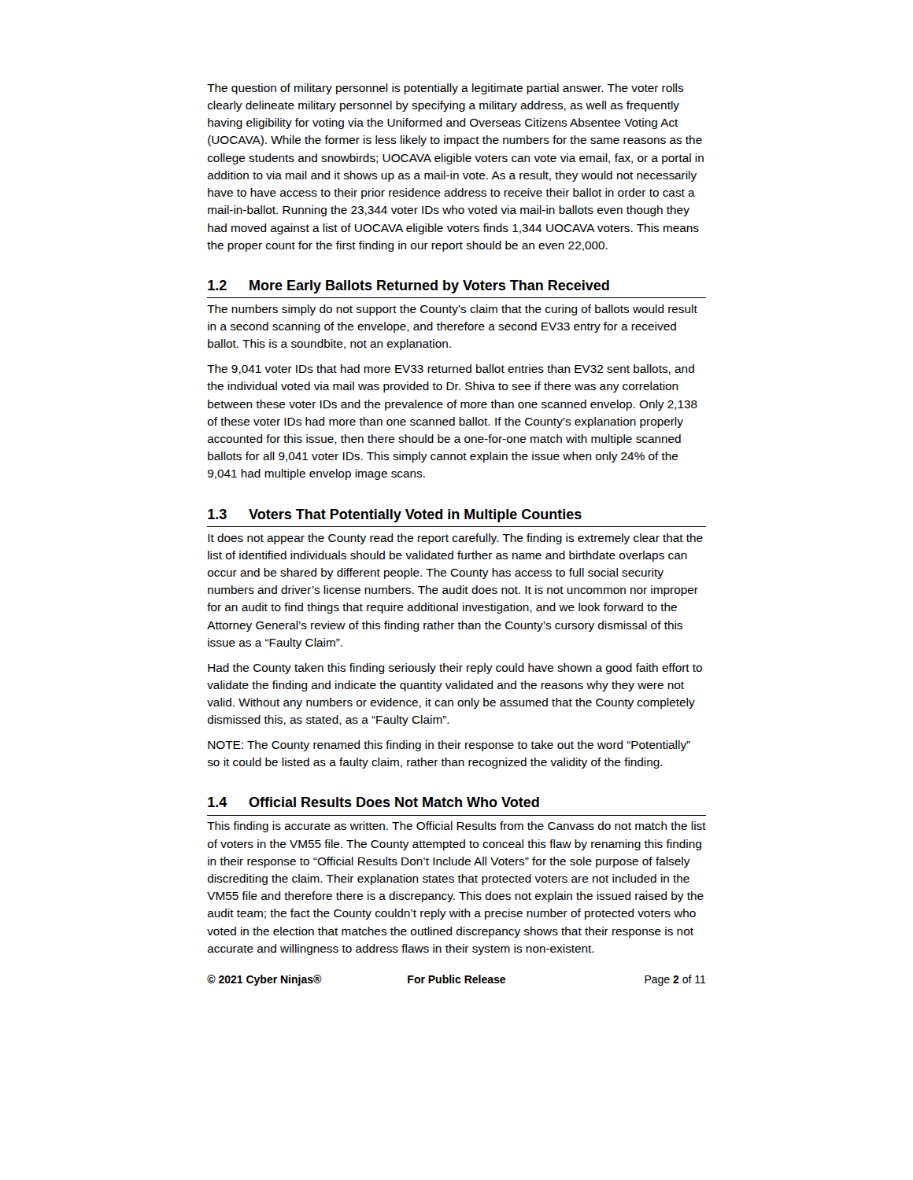The question of military personnel is potentially a legitimate partial answer. The voter rolls clearly delineate military personnel by specifying a military address, as well as frequently having eligibility for voting via the Uniformed and Overseas Citizens Absentee Voting Act (UOCAVA). While the former is less likely to impact the numbers for the same reasons as the college students and snowbirds; UOCAVA eligible voters can vote via email, fax, or a portal in addition to via mail and it shows up as a mail-in vote. As a result, they would not necessarily have to have access to their prior residence address to receive their ballot in order to cast a mail-in-ballot. Running the 23,344 voter IDs who voted via mail-in ballots even though they had moved against a list of UOCAVA eligible voters finds 1,344 UOCAVA voters. This means the proper count for the first finding in our report should be an even 22,000.
1.2 More Early Ballots Returned by Voters Than Received
The numbers simply do not support the County’s claim that the curing of ballots would result in a second scanning of the envelope, and therefore a second EV33 entry for a received ballot. This is a soundbite, not an explanation.
The 9,041 voter IDs that had more EV33 returned ballot entries than EV32 sent ballots, and the individual voted via mail was provided to Dr. Shiva to see if there was any correlation between these voter IDs and the prevalence of more than one scanned envelop. Only 2,138 of these voter IDs had more than one scanned ballot. If the County’s explanation properly accounted for this issue, then there should be a one-for-one match with multiple scanned ballots for all 9,041 voter IDs. This simply cannot explain the issue when only 24% of the 9,041 had multiple envelop image scans.
1.3 Voters That Potentially Voted in Multiple Counties
It does not appear the County read the report carefully. The finding is extremely clear that the list of identified individuals should be validated further as name and birthdate overlaps can occur and be shared by different people. The County has access to full social security numbers and driver’s license numbers. The audit does not. It is not uncommon nor improper for an audit to find things that require additional investigation, and we look forward to the Attorney General’s review of this finding rather than the County’s cursory dismissal of this issue as a “Faulty Claim”.
Had the County taken this finding seriously their reply could have shown a good faith effort to validate the finding and indicate the quantity validated and the reasons why they were not valid. Without any numbers or evidence, it can only be assumed that the County completely dismissed this, as stated, as a “Faulty Claim”.
NOTE: The County renamed this finding in their response to take out the word “Potentially” so it could be listed as a faulty claim, rather than recognized the validity of the finding.
1.4 Official Results Does Not Match Who Voted
This finding is accurate as written. The Official Results from the Canvass do not match the list of voters in the VM55 file. The County attempted to conceal this flaw by renaming this finding in their response to “Official Results Don’t Include All Voters” for the sole purpose of falsely discrediting the claim. Their explanation states that protected voters are not included in the VM55 file and therefore there is a discrepancy. This does not explain the issued raised by the audit team; the fact the County couldn’t reply with a precise number of protected voters who voted in the election that matches the outlined discrepancy shows that their response is not accurate and willingness to address flaws in their system is non-existent.
© 2021 Cyber Ninjas®
For Public Release
Page 2 of 11